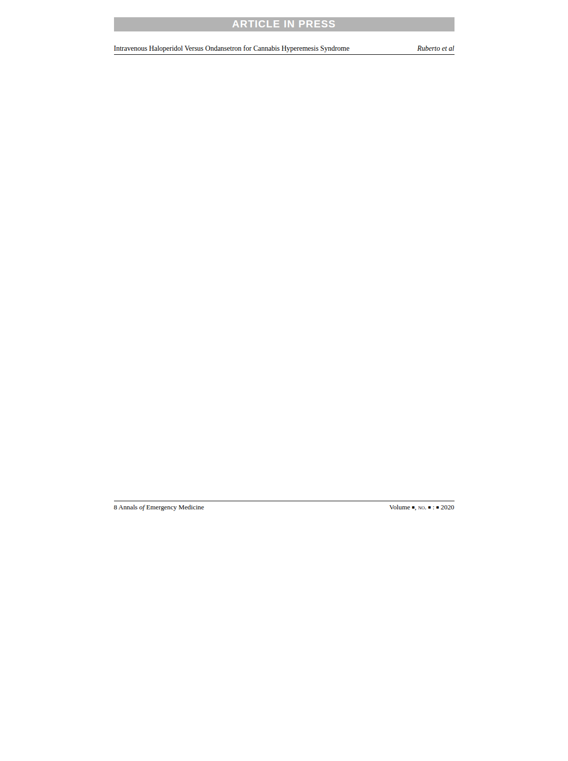ARTICLE IN PRESS
Intravenous Haloperidol Versus Ondansetron for Cannabis Hyperemesis Syndrome Ruberto et al
8 Annals of Emergency Medicine Volume ■, no. ■ : ■ 2020